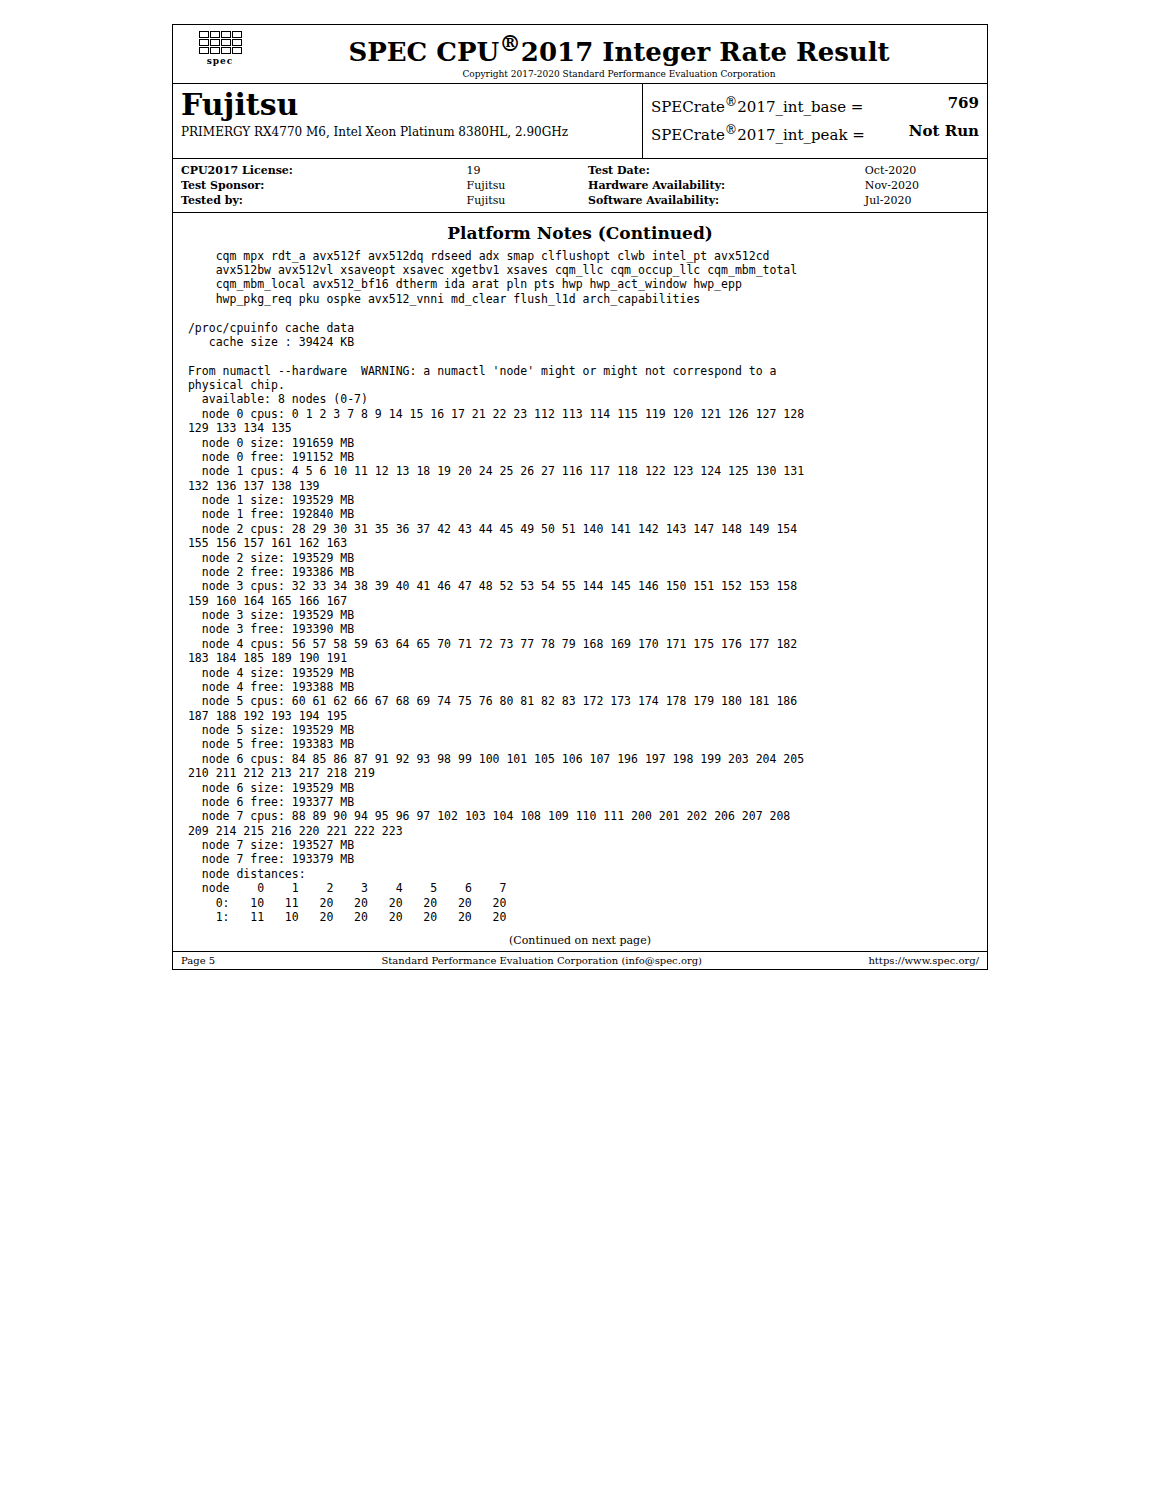spec
SPEC CPU®2017 Integer Rate Result
Copyright 2017-2020 Standard Performance Evaluation Corporation
Fujitsu
PRIMERGY RX4770 M6, Intel Xeon Platinum 8380HL, 2.90GHz
SPECrate®2017_int_base = 769
SPECrate®2017_int_peak = Not Run
| CPU2017 License: | 19 |
| Test Sponsor: | Fujitsu |
| Tested by: | Fujitsu |
| Test Date: | Oct-2020 |
| Hardware Availability: | Nov-2020 |
| Software Availability: | Jul-2020 |
Platform Notes (Continued)
     cqm mpx rdt_a avx512f avx512dq rdseed adx smap clflushopt clwb intel_pt avx512cd
     avx512bw avx512vl xsaveopt xsavec xgetbv1 xsaves cqm_llc cqm_occup_llc cqm_mbm_total
     cqm_mbm_local avx512_bf16 dtherm ida arat pln pts hwp hwp_act_window hwp_epp
     hwp_pkg_req pku ospke avx512_vnni md_clear flush_l1d arch_capabilities

 /proc/cpuinfo cache data
    cache size : 39424 KB

 From numactl --hardware  WARNING: a numactl 'node' might or might not correspond to a
 physical chip.
   available: 8 nodes (0-7)
   node 0 cpus: 0 1 2 3 7 8 9 14 15 16 17 21 22 23 112 113 114 115 119 120 121 126 127 128
 129 133 134 135
   node 0 size: 191659 MB
   node 0 free: 191152 MB
   node 1 cpus: 4 5 6 10 11 12 13 18 19 20 24 25 26 27 116 117 118 122 123 124 125 130 131
 132 136 137 138 139
   node 1 size: 193529 MB
   node 1 free: 192840 MB
   node 2 cpus: 28 29 30 31 35 36 37 42 43 44 45 49 50 51 140 141 142 143 147 148 149 154
 155 156 157 161 162 163
   node 2 size: 193529 MB
   node 2 free: 193386 MB
   node 3 cpus: 32 33 34 38 39 40 41 46 47 48 52 53 54 55 144 145 146 150 151 152 153 158
 159 160 164 165 166 167
   node 3 size: 193529 MB
   node 3 free: 193390 MB
   node 4 cpus: 56 57 58 59 63 64 65 70 71 72 73 77 78 79 168 169 170 171 175 176 177 182
 183 184 185 189 190 191
   node 4 size: 193529 MB
   node 4 free: 193388 MB
   node 5 cpus: 60 61 62 66 67 68 69 74 75 76 80 81 82 83 172 173 174 178 179 180 181 186
 187 188 192 193 194 195
   node 5 size: 193529 MB
   node 5 free: 193383 MB
   node 6 cpus: 84 85 86 87 91 92 93 98 99 100 101 105 106 107 196 197 198 199 203 204 205
 210 211 212 213 217 218 219
   node 6 size: 193529 MB
   node 6 free: 193377 MB
   node 7 cpus: 88 89 90 94 95 96 97 102 103 104 108 109 110 111 200 201 202 206 207 208
 209 214 215 216 220 221 222 223
   node 7 size: 193527 MB
   node 7 free: 193379 MB
   node distances:
   node    0    1    2    3    4    5    6    7
     0:   10   11   20   20   20   20   20   20
     1:   11   10   20   20   20   20   20   20
(Continued on next page)
Page 5
Standard Performance Evaluation Corporation (info@spec.org)
https://www.spec.org/